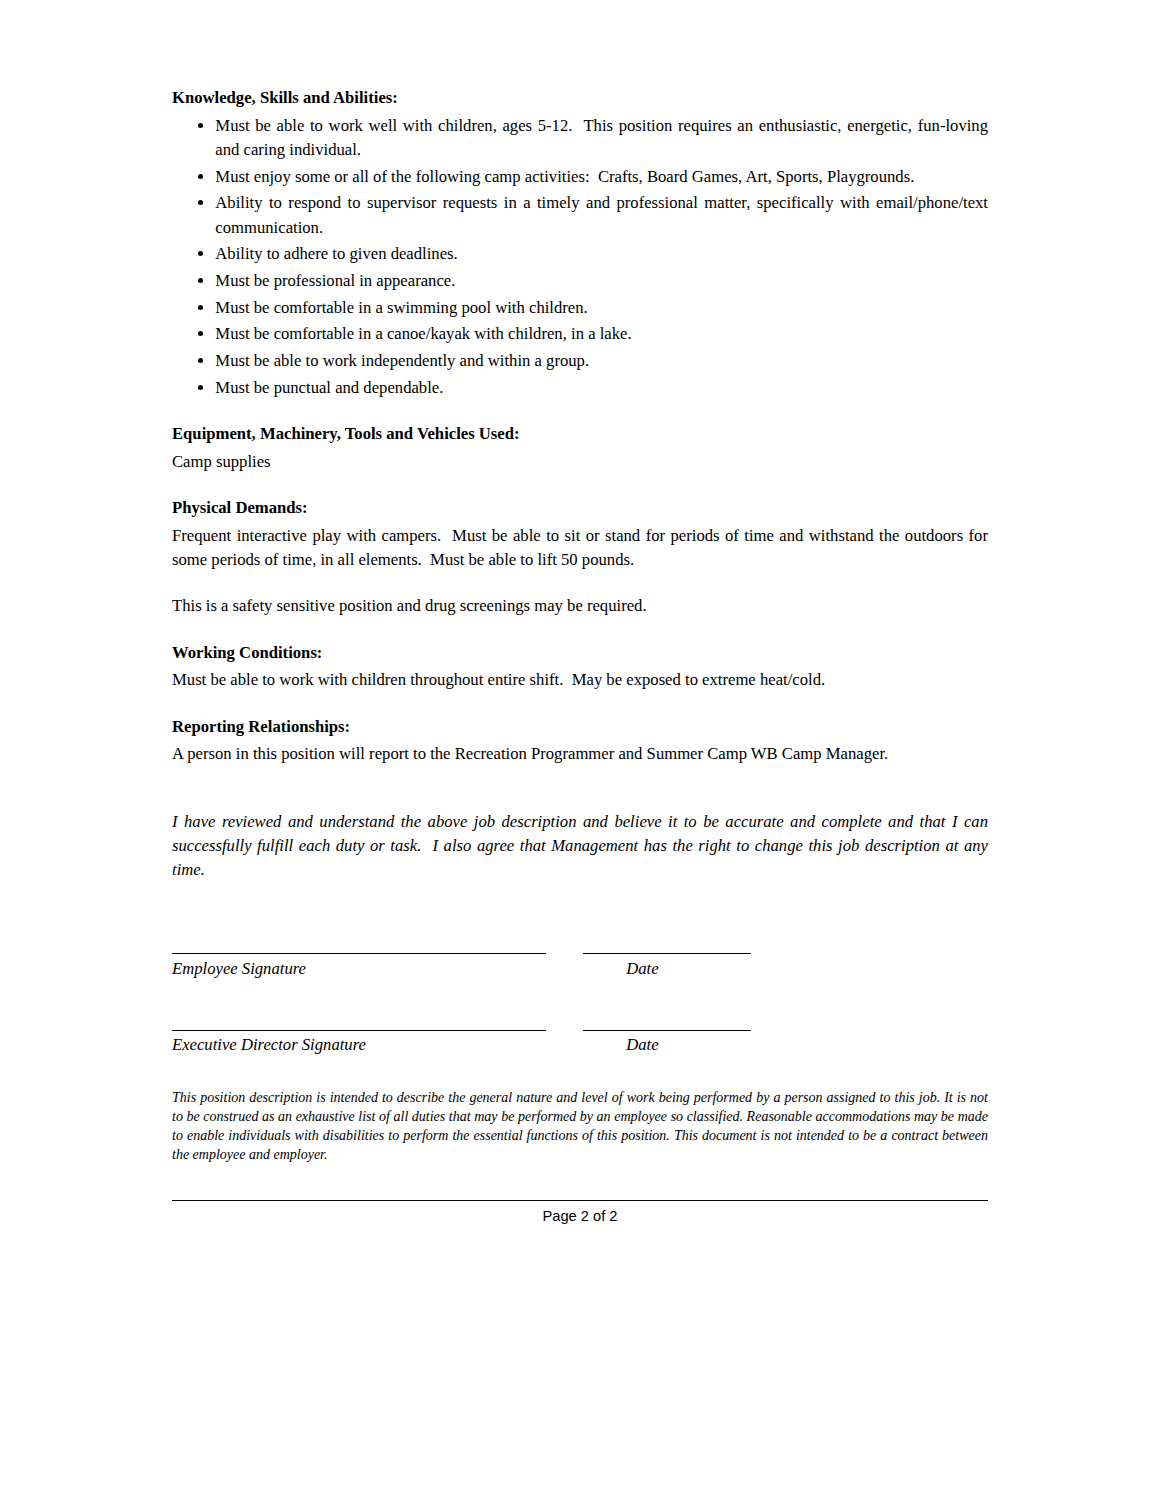Knowledge, Skills and Abilities:
Must be able to work well with children, ages 5-12. This position requires an enthusiastic, energetic, fun-loving and caring individual.
Must enjoy some or all of the following camp activities: Crafts, Board Games, Art, Sports, Playgrounds.
Ability to respond to supervisor requests in a timely and professional matter, specifically with email/phone/text communication.
Ability to adhere to given deadlines.
Must be professional in appearance.
Must be comfortable in a swimming pool with children.
Must be comfortable in a canoe/kayak with children, in a lake.
Must be able to work independently and within a group.
Must be punctual and dependable.
Equipment, Machinery, Tools and Vehicles Used:
Camp supplies
Physical Demands:
Frequent interactive play with campers. Must be able to sit or stand for periods of time and withstand the outdoors for some periods of time, in all elements. Must be able to lift 50 pounds.
This is a safety sensitive position and drug screenings may be required.
Working Conditions:
Must be able to work with children throughout entire shift. May be exposed to extreme heat/cold.
Reporting Relationships:
A person in this position will report to the Recreation Programmer and Summer Camp WB Camp Manager.
I have reviewed and understand the above job description and believe it to be accurate and complete and that I can successfully fulfill each duty or task. I also agree that Management has the right to change this job description at any time.
Employee Signature
Date
Executive Director Signature
Date
This position description is intended to describe the general nature and level of work being performed by a person assigned to this job. It is not to be construed as an exhaustive list of all duties that may be performed by an employee so classified. Reasonable accommodations may be made to enable individuals with disabilities to perform the essential functions of this position. This document is not intended to be a contract between the employee and employer.
Page 2 of 2